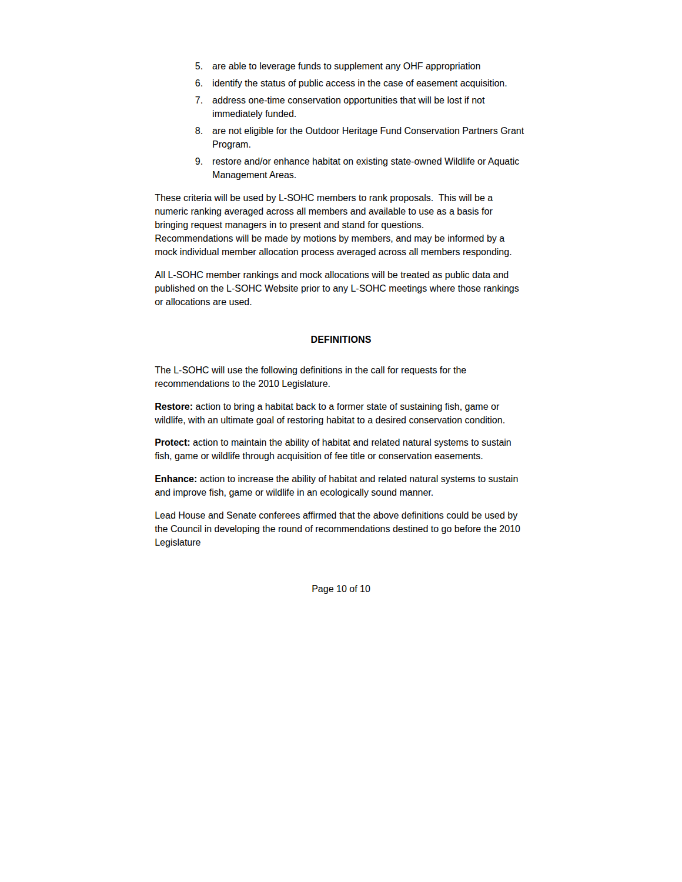are able to leverage funds to supplement any OHF appropriation
identify the status of public access in the case of easement acquisition.
address one-time conservation opportunities that will be lost if not immediately funded.
are not eligible for the Outdoor Heritage Fund Conservation Partners Grant Program.
restore and/or enhance habitat on existing state-owned Wildlife or Aquatic Management Areas.
These criteria will be used by L-SOHC members to rank proposals. This will be a numeric ranking averaged across all members and available to use as a basis for bringing request managers in to present and stand for questions.
Recommendations will be made by motions by members, and may be informed by a mock individual member allocation process averaged across all members responding.
All L-SOHC member rankings and mock allocations will be treated as public data and published on the L-SOHC Website prior to any L-SOHC meetings where those rankings or allocations are used.
DEFINITIONS
The L-SOHC will use the following definitions in the call for requests for the recommendations to the 2010 Legislature.
Restore: action to bring a habitat back to a former state of sustaining fish, game or wildlife, with an ultimate goal of restoring habitat to a desired conservation condition.
Protect: action to maintain the ability of habitat and related natural systems to sustain fish, game or wildlife through acquisition of fee title or conservation easements.
Enhance: action to increase the ability of habitat and related natural systems to sustain and improve fish, game or wildlife in an ecologically sound manner.
Lead House and Senate conferees affirmed that the above definitions could be used by the Council in developing the round of recommendations destined to go before the 2010 Legislature
Page 10 of 10